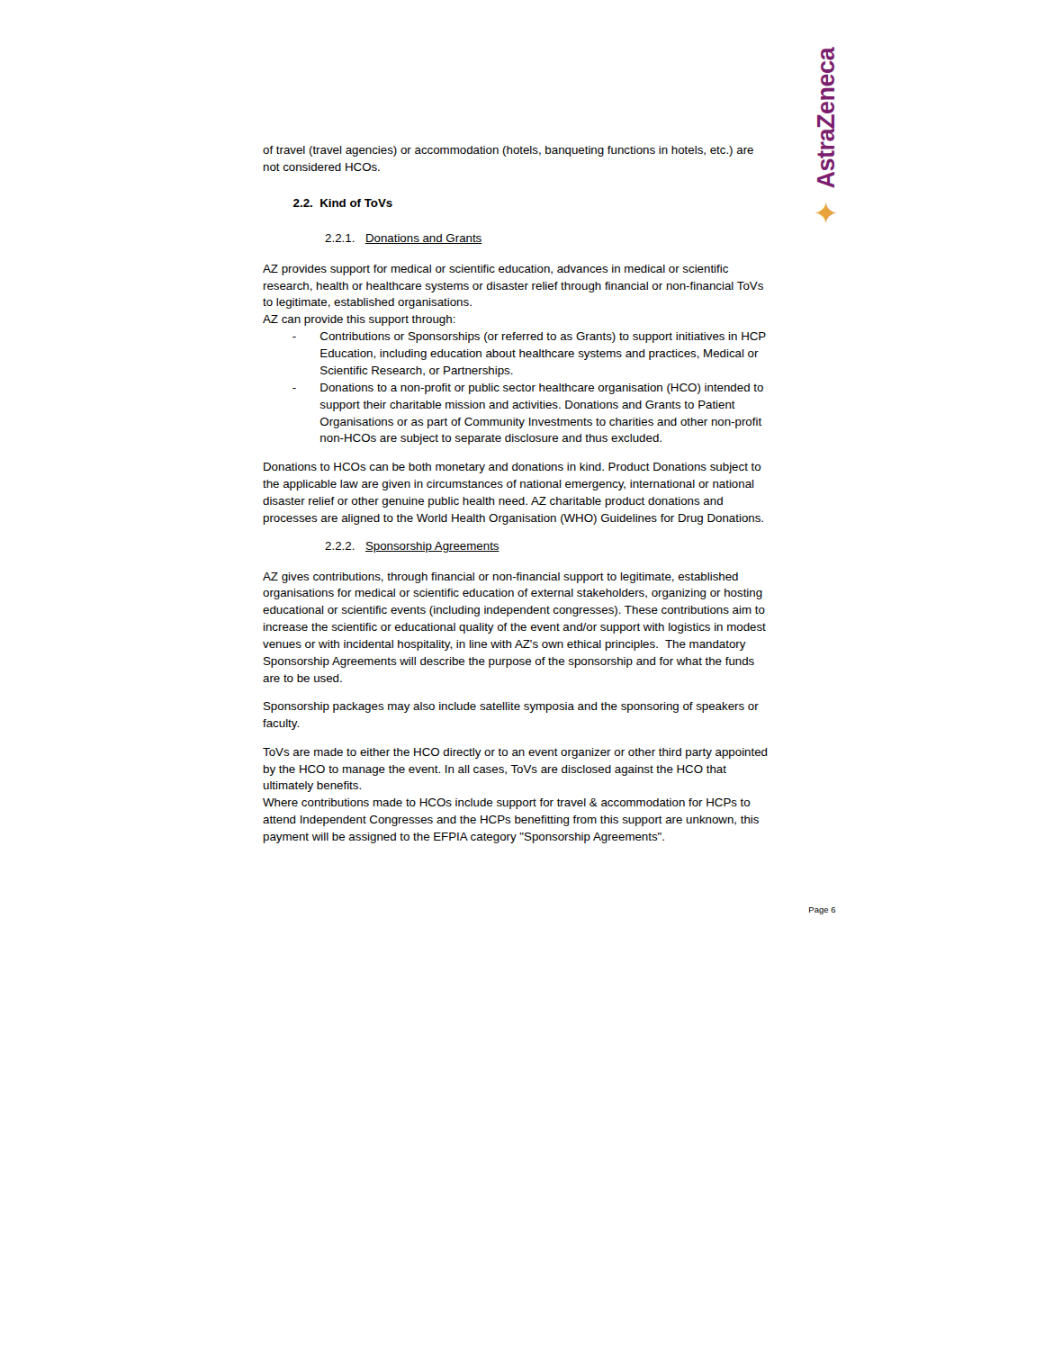AstraZeneca ✦
of travel (travel agencies) or accommodation (hotels, banqueting functions in hotels, etc.) are not considered HCOs.
2.2. Kind of ToVs
2.2.1. Donations and Grants
AZ provides support for medical or scientific education, advances in medical or scientific research, health or healthcare systems or disaster relief through financial or non-financial ToVs to legitimate, established organisations.
AZ can provide this support through:
Contributions or Sponsorships (or referred to as Grants) to support initiatives in HCP Education, including education about healthcare systems and practices, Medical or Scientific Research, or Partnerships.
Donations to a non-profit or public sector healthcare organisation (HCO) intended to support their charitable mission and activities. Donations and Grants to Patient Organisations or as part of Community Investments to charities and other non-profit non-HCOs are subject to separate disclosure and thus excluded.
Donations to HCOs can be both monetary and donations in kind. Product Donations subject to the applicable law are given in circumstances of national emergency, international or national disaster relief or other genuine public health need. AZ charitable product donations and processes are aligned to the World Health Organisation (WHO) Guidelines for Drug Donations.
2.2.2. Sponsorship Agreements
AZ gives contributions, through financial or non-financial support to legitimate, established organisations for medical or scientific education of external stakeholders, organizing or hosting educational or scientific events (including independent congresses). These contributions aim to increase the scientific or educational quality of the event and/or support with logistics in modest venues or with incidental hospitality, in line with AZ's own ethical principles. The mandatory Sponsorship Agreements will describe the purpose of the sponsorship and for what the funds are to be used.
Sponsorship packages may also include satellite symposia and the sponsoring of speakers or faculty.
ToVs are made to either the HCO directly or to an event organizer or other third party appointed by the HCO to manage the event. In all cases, ToVs are disclosed against the HCO that ultimately benefits.
Where contributions made to HCOs include support for travel & accommodation for HCPs to attend Independent Congresses and the HCPs benefitting from this support are unknown, this payment will be assigned to the EFPIA category "Sponsorship Agreements".
Page 6